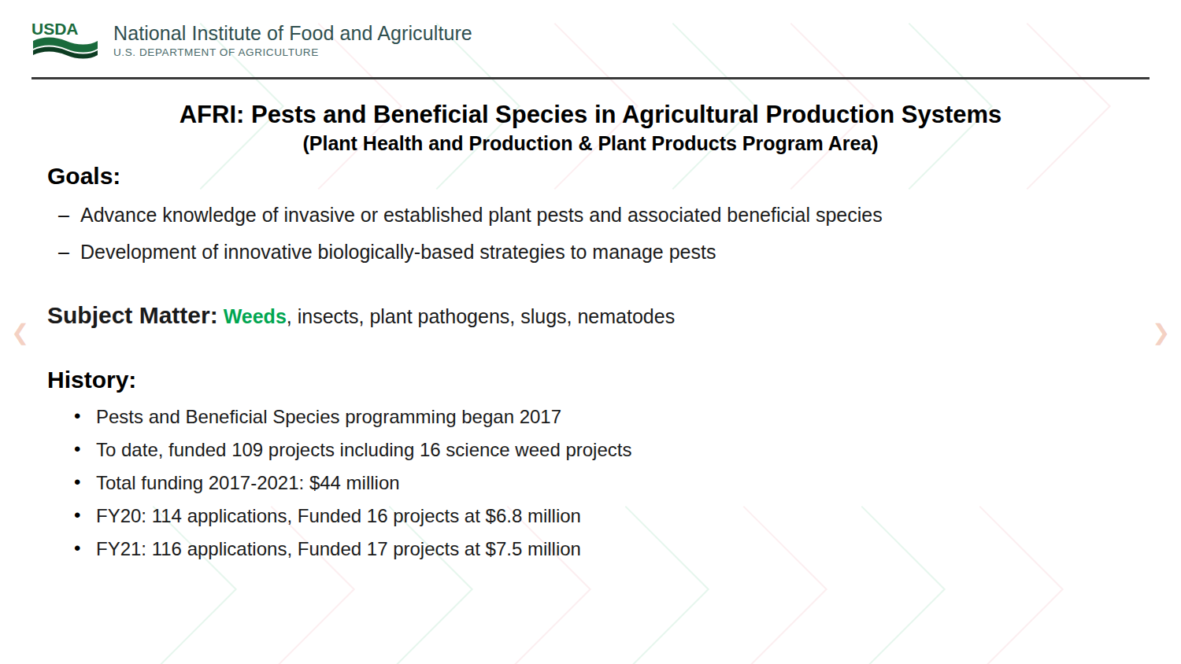❮
❯
USDA
National Institute of Food and Agriculture
U.S. DEPARTMENT OF AGRICULTURE
AFRI: Pests and Beneficial Species in Agricultural Production Systems (Plant Health and Production & Plant Products Program Area)
Goals:
Advance knowledge of invasive or established plant pests and associated beneficial species
Development of innovative biologically-based strategies to manage pests
Subject Matter: Weeds, insects, plant pathogens, slugs, nematodes
History:
Pests and Beneficial Species programming began 2017
To date, funded 109 projects including 16 science weed projects
Total funding 2017-2021: $44 million
FY20: 114 applications, Funded 16 projects at $6.8 million
FY21: 116 applications, Funded 17 projects at $7.5 million